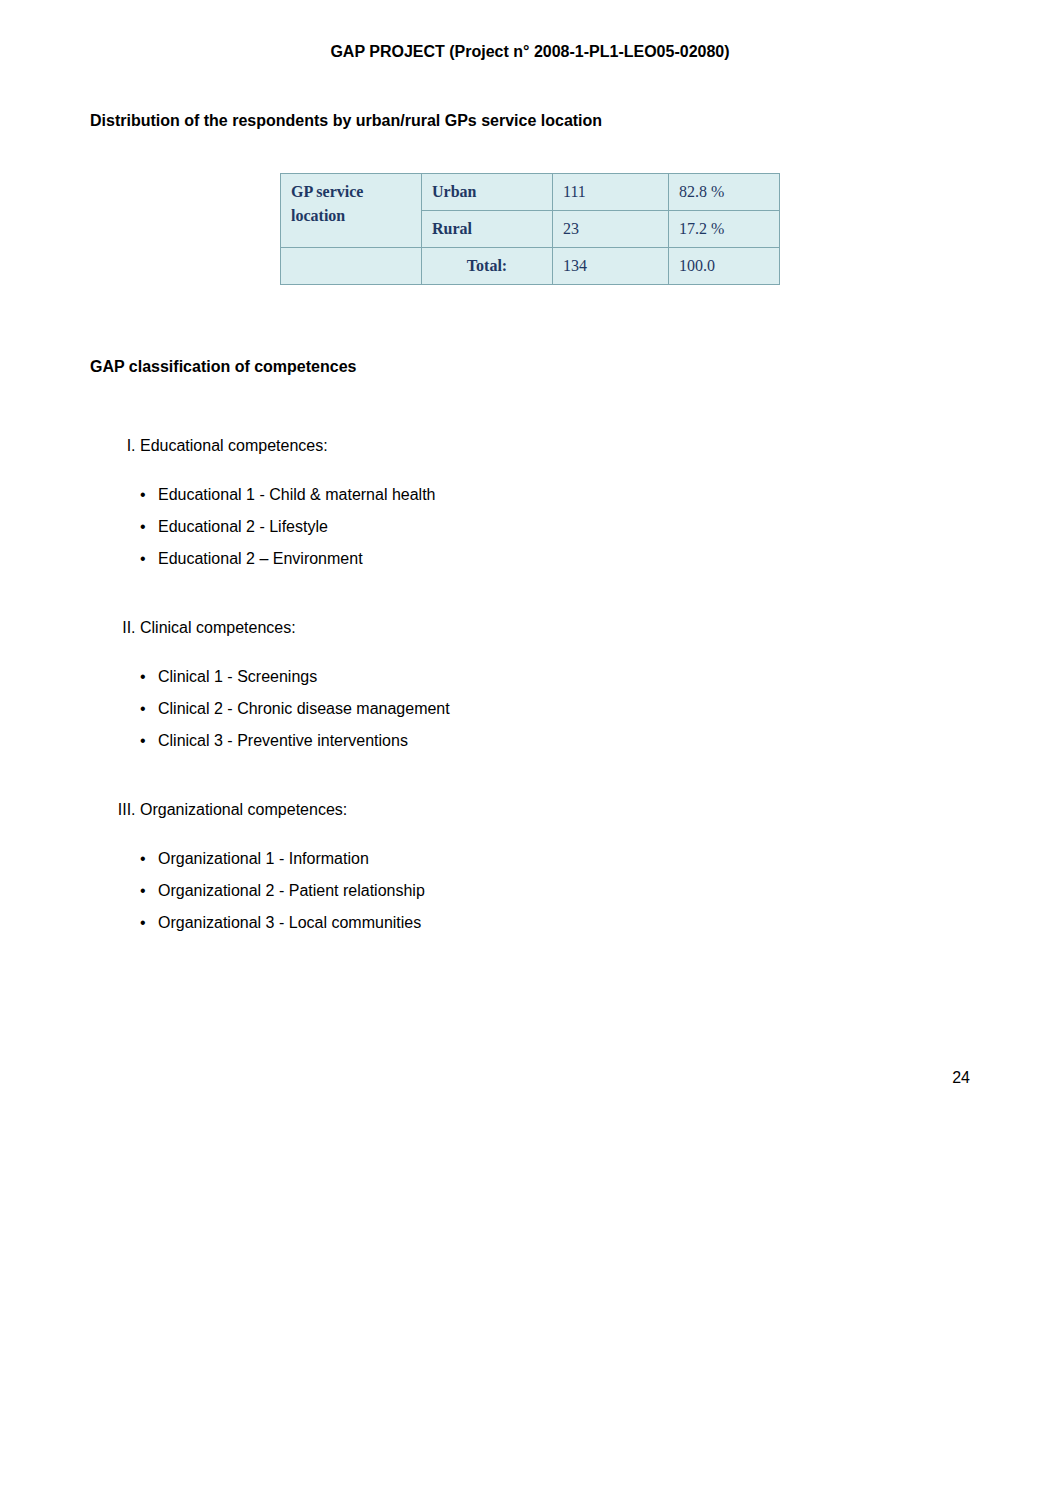GAP PROJECT (Project n° 2008-1-PL1-LEO05-02080)
Distribution of the respondents by urban/rural GPs service location
| GP service location | Urban | 111 | 82.8 % |
| Rural | 23 | 17.2 % |
| | Total: | 134 | 100.0 |
GAP classification of competences
Educational competences:
Educational 1 - Child & maternal health
Educational 2 - Lifestyle
Educational 2 – Environment
Clinical competences:
Clinical 1 - Screenings
Clinical 2 - Chronic disease management
Clinical 3 - Preventive interventions
Organizational competences:
Organizational 1 - Information
Organizational 2 - Patient relationship
Organizational 3 - Local communities
24